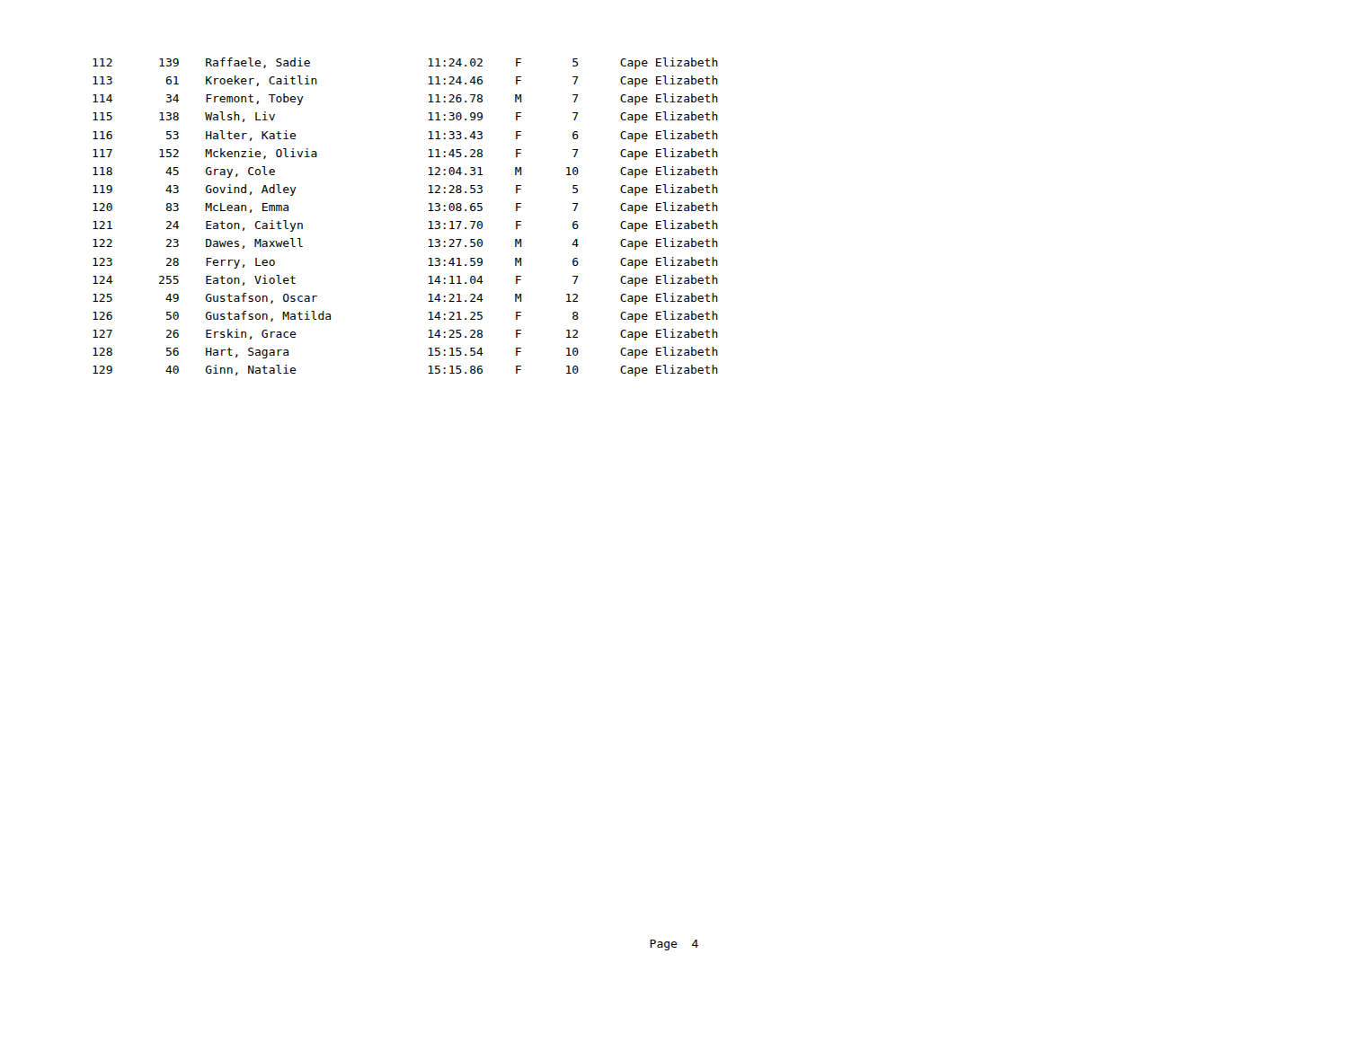| 112 | 139 | Raffaele, Sadie | 11:24.02 | F | 5 | Cape Elizabeth |
| 113 | 61 | Kroeker, Caitlin | 11:24.46 | F | 7 | Cape Elizabeth |
| 114 | 34 | Fremont, Tobey | 11:26.78 | M | 7 | Cape Elizabeth |
| 115 | 138 | Walsh, Liv | 11:30.99 | F | 7 | Cape Elizabeth |
| 116 | 53 | Halter, Katie | 11:33.43 | F | 6 | Cape Elizabeth |
| 117 | 152 | Mckenzie, Olivia | 11:45.28 | F | 7 | Cape Elizabeth |
| 118 | 45 | Gray, Cole | 12:04.31 | M | 10 | Cape Elizabeth |
| 119 | 43 | Govind, Adley | 12:28.53 | F | 5 | Cape Elizabeth |
| 120 | 83 | McLean, Emma | 13:08.65 | F | 7 | Cape Elizabeth |
| 121 | 24 | Eaton, Caitlyn | 13:17.70 | F | 6 | Cape Elizabeth |
| 122 | 23 | Dawes, Maxwell | 13:27.50 | M | 4 | Cape Elizabeth |
| 123 | 28 | Ferry, Leo | 13:41.59 | M | 6 | Cape Elizabeth |
| 124 | 255 | Eaton, Violet | 14:11.04 | F | 7 | Cape Elizabeth |
| 125 | 49 | Gustafson, Oscar | 14:21.24 | M | 12 | Cape Elizabeth |
| 126 | 50 | Gustafson, Matilda | 14:21.25 | F | 8 | Cape Elizabeth |
| 127 | 26 | Erskin, Grace | 14:25.28 | F | 12 | Cape Elizabeth |
| 128 | 56 | Hart, Sagara | 15:15.54 | F | 10 | Cape Elizabeth |
| 129 | 40 | Ginn, Natalie | 15:15.86 | F | 10 | Cape Elizabeth |
Page 4